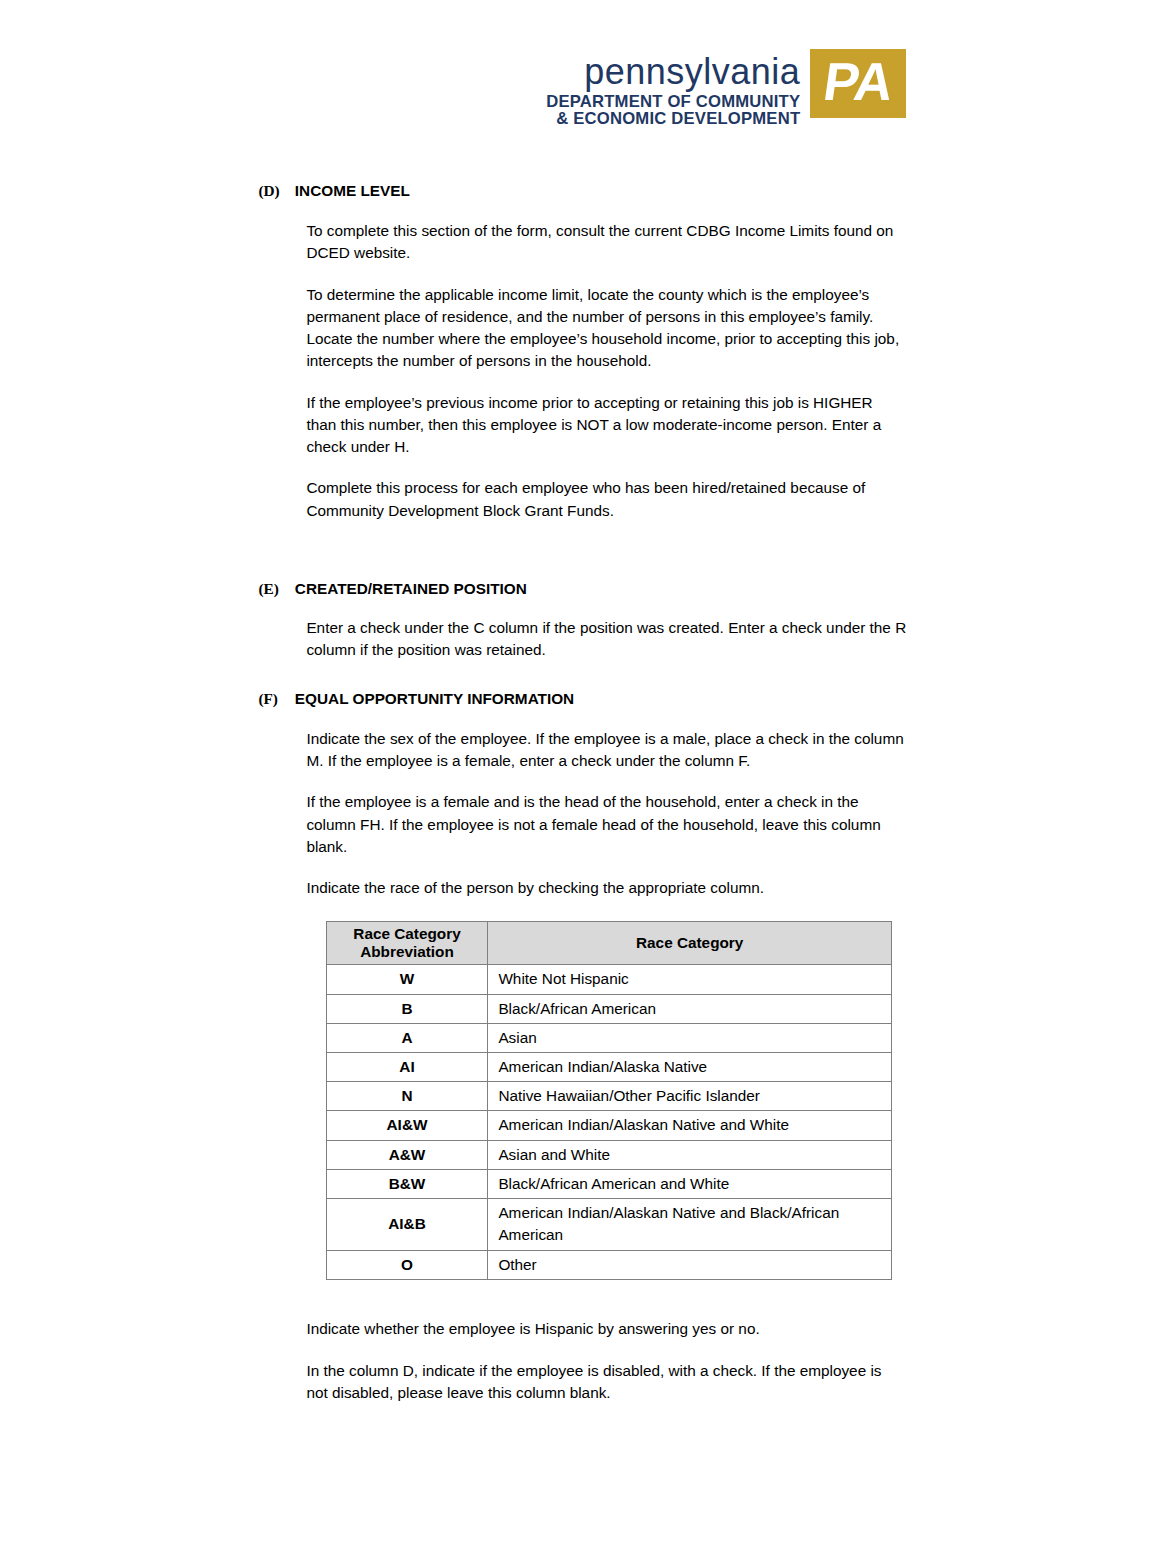pennsylvania DEPARTMENT OF COMMUNITY & ECONOMIC DEVELOPMENT
PA
(D) INCOME LEVEL
To complete this section of the form, consult the current CDBG Income Limits found on DCED website.
To determine the applicable income limit, locate the county which is the employee’s permanent place of residence, and the number of persons in this employee’s family. Locate the number where the employee’s household income, prior to accepting this job, intercepts the number of persons in the household.
If the employee’s previous income prior to accepting or retaining this job is HIGHER than this number, then this employee is NOT a low moderate-income person. Enter a check under H.
Complete this process for each employee who has been hired/retained because of Community Development Block Grant Funds.
(E) CREATED/RETAINED POSITION
Enter a check under the C column if the position was created. Enter a check under the R column if the position was retained.
(F) EQUAL OPPORTUNITY INFORMATION
Indicate the sex of the employee. If the employee is a male, place a check in the column M. If the employee is a female, enter a check under the column F.
If the employee is a female and is the head of the household, enter a check in the column FH. If the employee is not a female head of the household, leave this column blank.
Indicate the race of the person by checking the appropriate column.
| Race Category Abbreviation | Race Category |
| --- | --- |
| W | White Not Hispanic |
| B | Black/African American |
| A | Asian |
| AI | American Indian/Alaska Native |
| N | Native Hawaiian/Other Pacific Islander |
| AI&W | American Indian/Alaskan Native and White |
| A&W | Asian and White |
| B&W | Black/African American and White |
| AI&B | American Indian/Alaskan Native and Black/African American |
| O | Other |
Indicate whether the employee is Hispanic by answering yes or no.
In the column D, indicate if the employee is disabled, with a check. If the employee is not disabled, please leave this column blank.